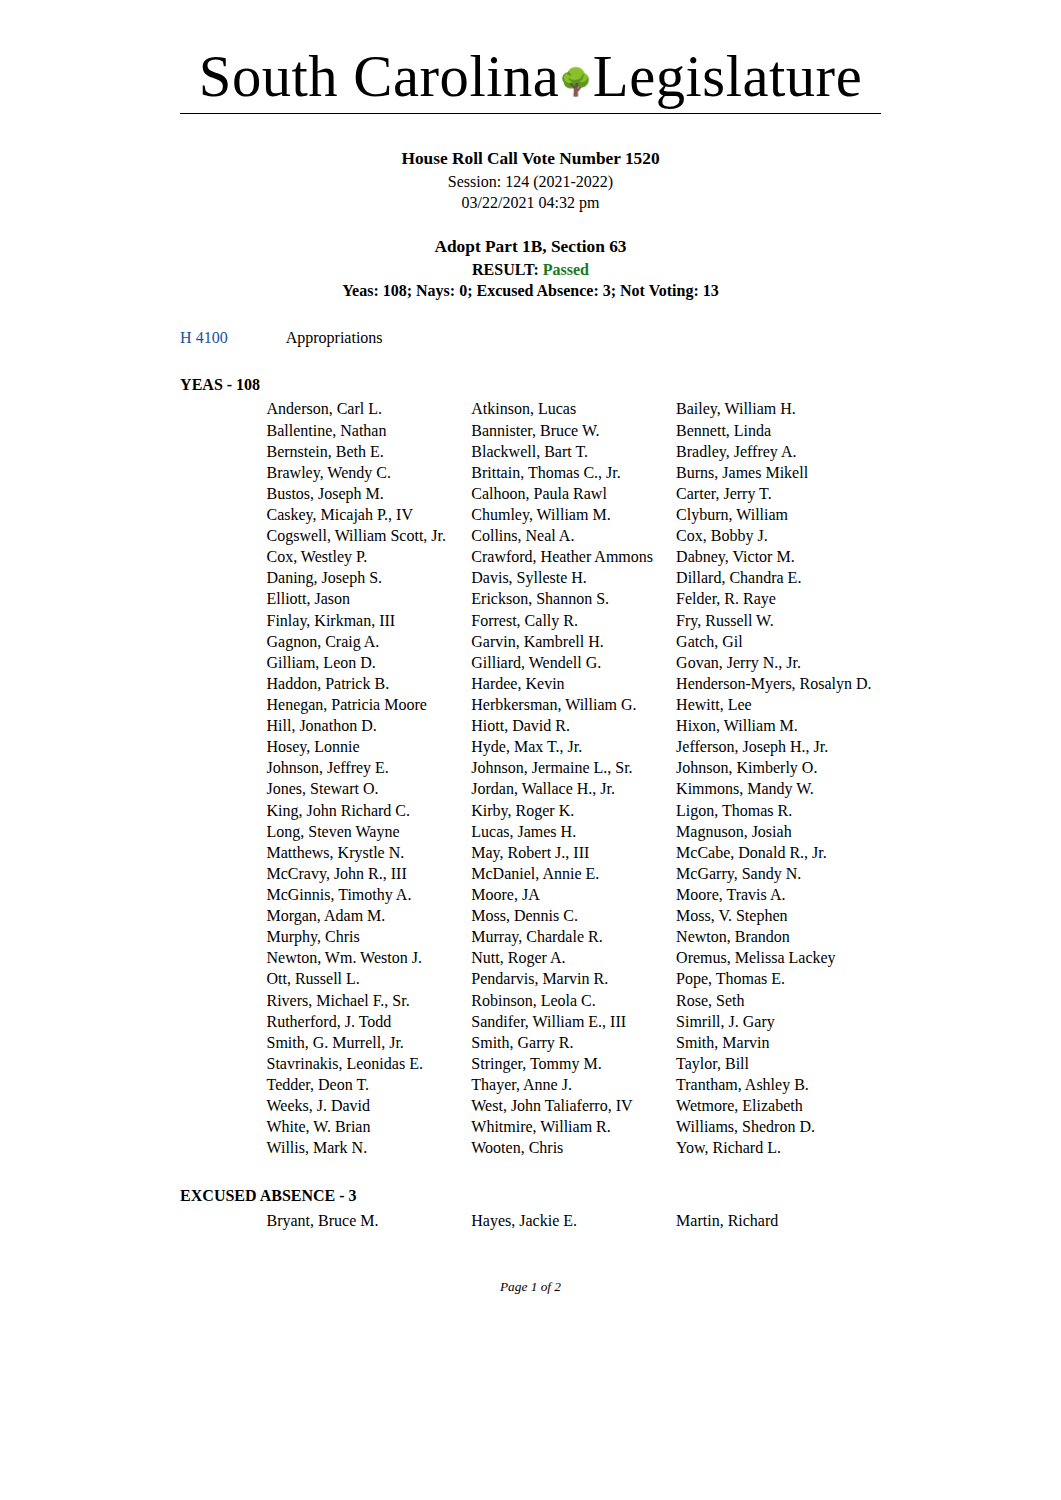South Carolina🌳Legislature
House Roll Call Vote Number 1520
Session: 124 (2021-2022)
03/22/2021 04:32 pm
Adopt Part 1B, Section 63
RESULT: Passed
Yeas: 108; Nays: 0; Excused Absence: 3; Not Voting: 13
H 4100 Appropriations
YEAS - 108
| Anderson, Carl L. | Atkinson, Lucas | Bailey, William H. |
| Ballentine, Nathan | Bannister, Bruce W. | Bennett, Linda |
| Bernstein, Beth E. | Blackwell, Bart T. | Bradley, Jeffrey A. |
| Brawley, Wendy C. | Brittain, Thomas C., Jr. | Burns, James Mikell |
| Bustos, Joseph M. | Calhoon, Paula Rawl | Carter, Jerry T. |
| Caskey, Micajah P., IV | Chumley, William M. | Clyburn, William |
| Cogswell, William Scott, Jr. | Collins, Neal A. | Cox, Bobby J. |
| Cox, Westley P. | Crawford, Heather Ammons | Dabney, Victor M. |
| Daning, Joseph S. | Davis, Sylleste H. | Dillard, Chandra E. |
| Elliott, Jason | Erickson, Shannon S. | Felder, R. Raye |
| Finlay, Kirkman, III | Forrest, Cally R. | Fry, Russell W. |
| Gagnon, Craig A. | Garvin, Kambrell H. | Gatch, Gil |
| Gilliam, Leon D. | Gilliard, Wendell G. | Govan, Jerry N., Jr. |
| Haddon, Patrick B. | Hardee, Kevin | Henderson-Myers, Rosalyn D. |
| Henegan, Patricia Moore | Herbkersman, William G. | Hewitt, Lee |
| Hill, Jonathon D. | Hiott, David R. | Hixon, William M. |
| Hosey, Lonnie | Hyde, Max T., Jr. | Jefferson, Joseph H., Jr. |
| Johnson, Jeffrey E. | Johnson, Jermaine L., Sr. | Johnson, Kimberly O. |
| Jones, Stewart O. | Jordan, Wallace H., Jr. | Kimmons, Mandy W. |
| King, John Richard C. | Kirby, Roger K. | Ligon, Thomas R. |
| Long, Steven Wayne | Lucas, James H. | Magnuson, Josiah |
| Matthews, Krystle N. | May, Robert J., III | McCabe, Donald R., Jr. |
| McCravy, John R., III | McDaniel, Annie E. | McGarry, Sandy N. |
| McGinnis, Timothy A. | Moore, JA | Moore, Travis A. |
| Morgan, Adam M. | Moss, Dennis C. | Moss, V. Stephen |
| Murphy, Chris | Murray, Chardale R. | Newton, Brandon |
| Newton, Wm. Weston J. | Nutt, Roger A. | Oremus, Melissa Lackey |
| Ott, Russell L. | Pendarvis, Marvin R. | Pope, Thomas E. |
| Rivers, Michael F., Sr. | Robinson, Leola C. | Rose, Seth |
| Rutherford, J. Todd | Sandifer, William E., III | Simrill, J. Gary |
| Smith, G. Murrell, Jr. | Smith, Garry R. | Smith, Marvin |
| Stavrinakis, Leonidas E. | Stringer, Tommy M. | Taylor, Bill |
| Tedder, Deon T. | Thayer, Anne J. | Trantham, Ashley B. |
| Weeks, J. David | West, John Taliaferro, IV | Wetmore, Elizabeth |
| White, W. Brian | Whitmire, William R. | Williams, Shedron D. |
| Willis, Mark N. | Wooten, Chris | Yow, Richard L. |
EXCUSED ABSENCE - 3
| Bryant, Bruce M. | Hayes, Jackie E. | Martin, Richard |
Page 1 of 2